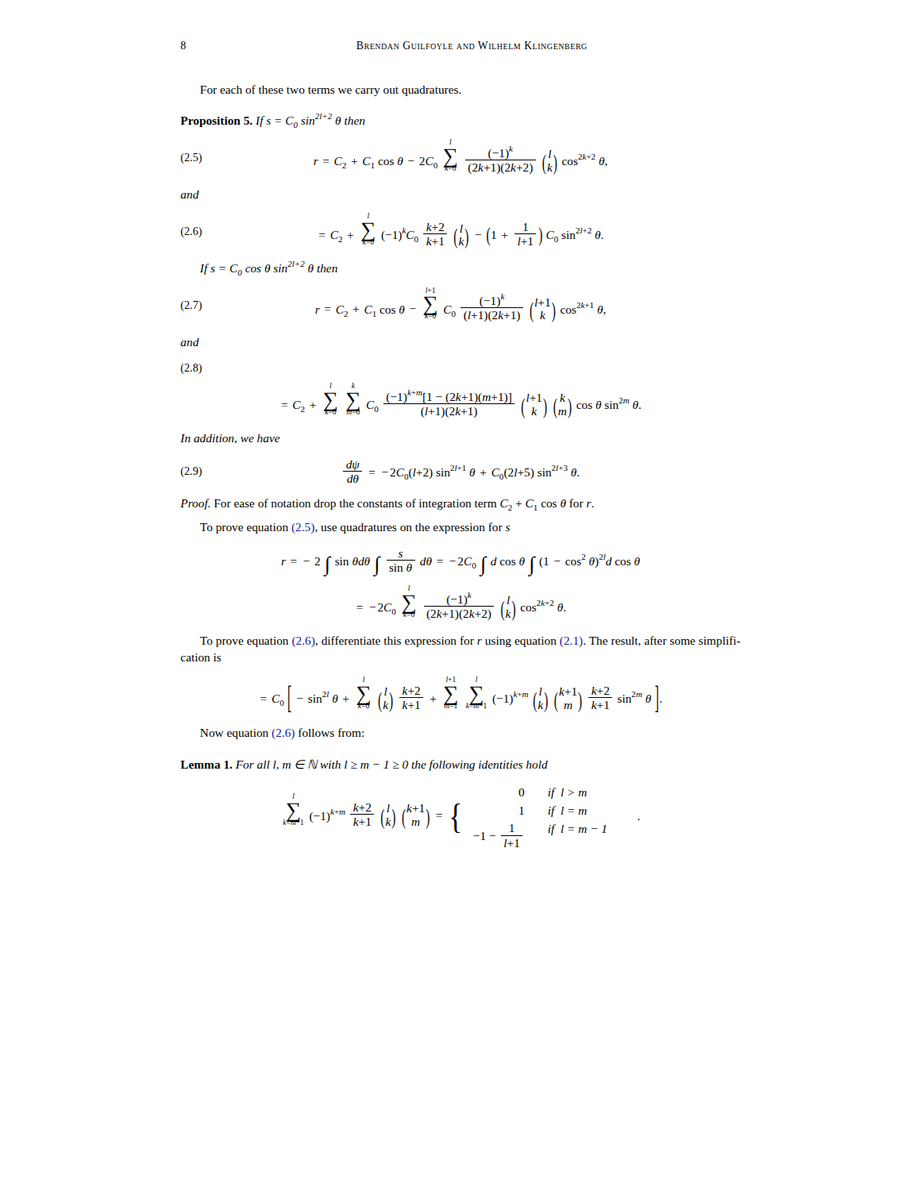8 Brendan Guilfoyle and Wilhelm Klingenberg
For each of these two terms we carry out quadratures.
Proposition 5. If s = C0 sin2l+2 θ then
(2.5)
r = C2 + C1 cos θ − 2C0 l∑k=0 (−1)k(2k+1)(2k+2) lk cos2k+2 θ,
and
(2.6)
= C2 + l∑k=0 (−1)kC0 k+2 k+1 lk − (1 + 1 l+1) C0 sin2l+2 θ.
If s = C0 cos θ sin2l+2 θ then
(2.7)
r = C2 + C1 cos θ − l+1∑k=0 C0 (−1)k(l+1)(2k+1) l+1 k cos2k+1 θ,
and
(2.8)
= C2 + l∑k=0 k∑m=0 C0 (−1)k+m[1 − (2k+1)(m+1)](l+1)(2k+1) l+1 k km cos θ sin2m θ.
In addition, we have
(2.9)
dψ dθ = −2C0(l+2) sin2l+1 θ + C0(2l+5) sin2l+3 θ.
Proof. For ease of notation drop the constants of integration term C2 + C1 cos θ for r.
To prove equation (2.5), use quadratures on the expression for s
r = − 2 ∫ sin θdθ ∫ ssin θ dθ = −2C0 ∫ d cos θ ∫ (1 − cos2 θ)2ld cos θ
= −2C0 l∑k=0 (−1)k(2k+1)(2k+2) lk cos2k+2 θ.
To prove equation (2.6), differentiate this expression for r using equation (2.1). The result, after some simplification is
= C0 [ − sin2l θ + l∑k=0 lk k+2 k+1 + l+1∑m=1 l∑k=m−1 (−1)k+m lk k+1 m k+2 k+1 sin2m θ ].
Now equation (2.6) follows from:
Lemma 1. For all l, m ∈ ℕ with l ≥ m − 1 ≥ 0 the following identities hold
l∑k=m−1 (−1)k+m k+2 k+1 lk k+1 m = { 0 if l > m 1 if l = m −1 − 1 l+1 if l = m − 1 .